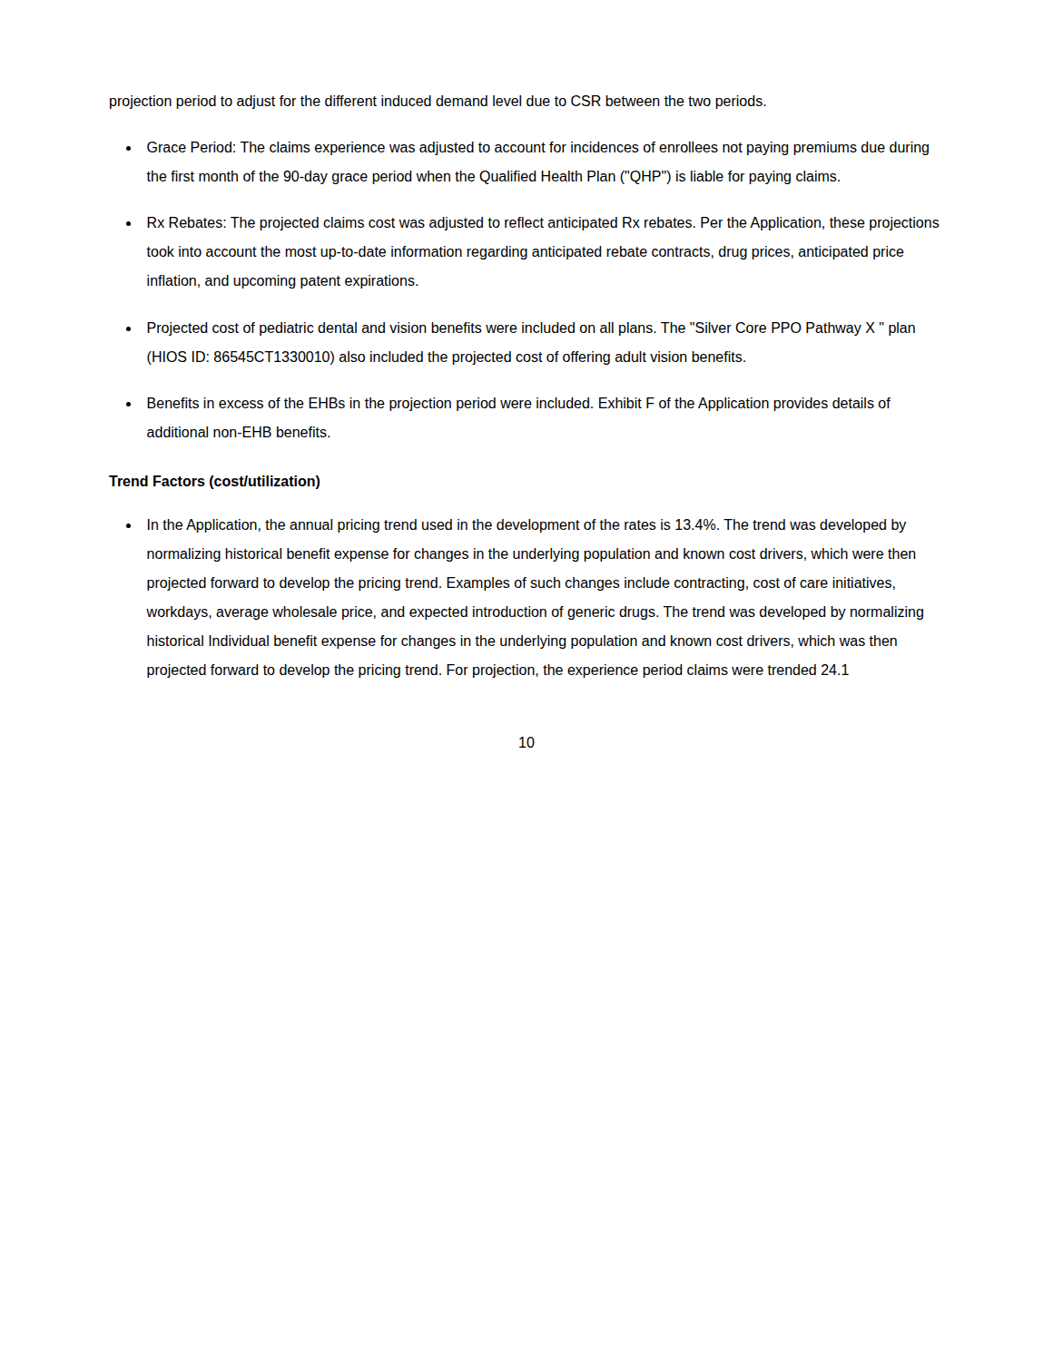projection period to adjust for the different induced demand level due to CSR between the two periods.
Grace Period: The claims experience was adjusted to account for incidences of enrollees not paying premiums due during the first month of the 90-day grace period when the Qualified Health Plan ("QHP") is liable for paying claims.
Rx Rebates: The projected claims cost was adjusted to reflect anticipated Rx rebates. Per the Application, these projections took into account the most up-to-date information regarding anticipated rebate contracts, drug prices, anticipated price inflation, and upcoming patent expirations.
Projected cost of pediatric dental and vision benefits were included on all plans. The "Silver Core PPO Pathway X " plan (HIOS ID: 86545CT1330010) also included the projected cost of offering adult vision benefits.
Benefits in excess of the EHBs in the projection period were included. Exhibit F of the Application provides details of additional non-EHB benefits.
Trend Factors (cost/utilization)
In the Application, the annual pricing trend used in the development of the rates is 13.4%. The trend was developed by normalizing historical benefit expense for changes in the underlying population and known cost drivers, which were then projected forward to develop the pricing trend. Examples of such changes include contracting, cost of care initiatives, workdays, average wholesale price, and expected introduction of generic drugs. The trend was developed by normalizing historical Individual benefit expense for changes in the underlying population and known cost drivers, which was then projected forward to develop the pricing trend. For projection, the experience period claims were trended 24.1
10